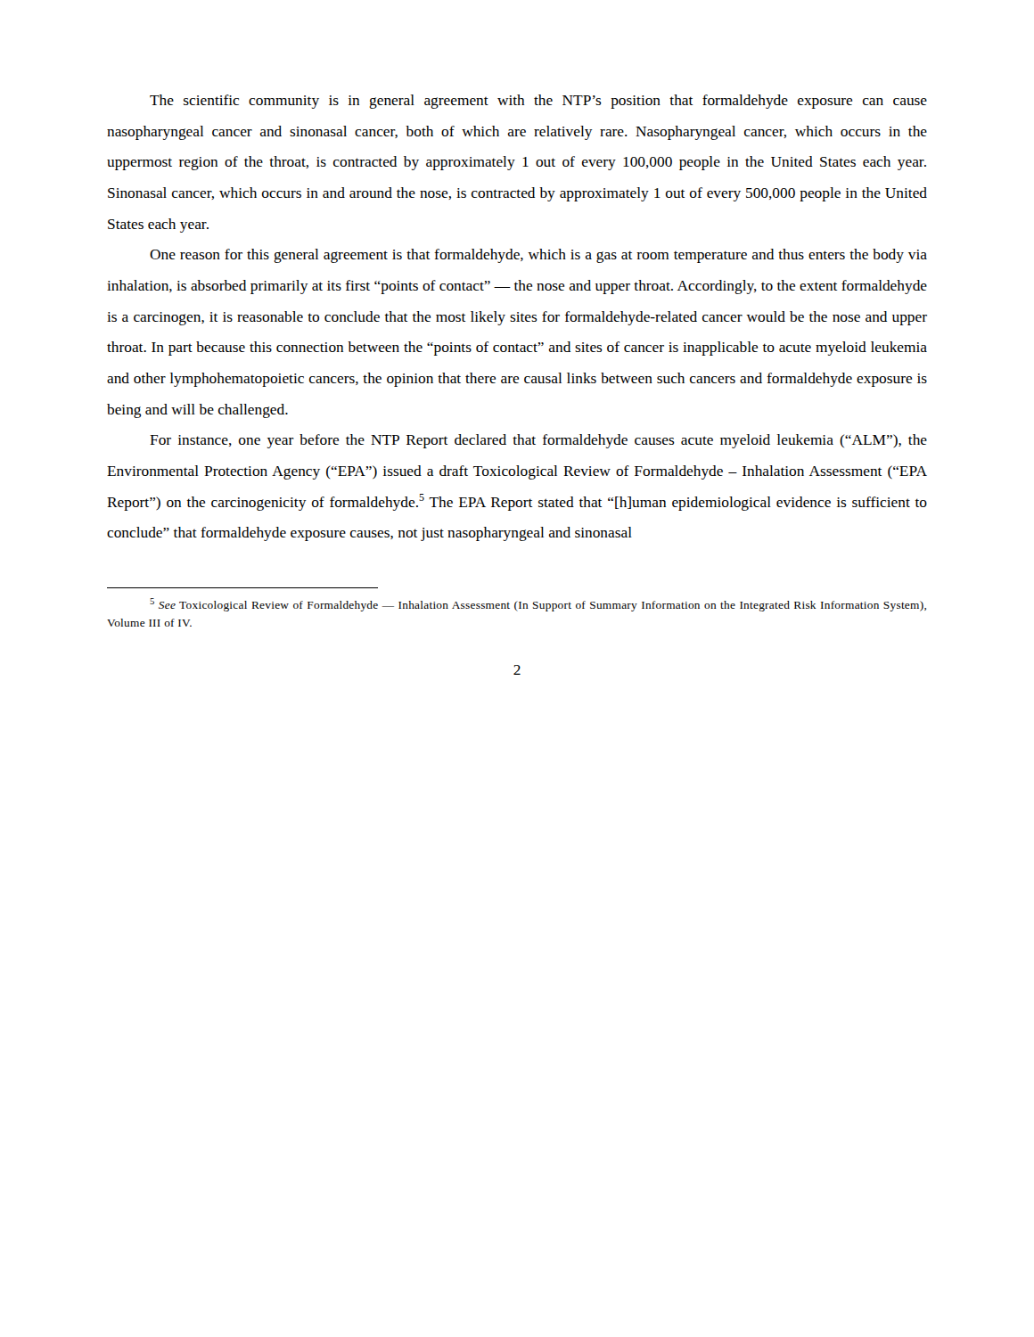The scientific community is in general agreement with the NTP’s position that formaldehyde exposure can cause nasopharyngeal cancer and sinonasal cancer, both of which are relatively rare. Nasopharyngeal cancer, which occurs in the uppermost region of the throat, is contracted by approximately 1 out of every 100,000 people in the United States each year. Sinonasal cancer, which occurs in and around the nose, is contracted by approximately 1 out of every 500,000 people in the United States each year.
One reason for this general agreement is that formaldehyde, which is a gas at room temperature and thus enters the body via inhalation, is absorbed primarily at its first “points of contact” — the nose and upper throat. Accordingly, to the extent formaldehyde is a carcinogen, it is reasonable to conclude that the most likely sites for formaldehyde-related cancer would be the nose and upper throat. In part because this connection between the “points of contact” and sites of cancer is inapplicable to acute myeloid leukemia and other lymphohematopoietic cancers, the opinion that there are causal links between such cancers and formaldehyde exposure is being and will be challenged.
For instance, one year before the NTP Report declared that formaldehyde causes acute myeloid leukemia (“ALM”), the Environmental Protection Agency (“EPA”) issued a draft Toxicological Review of Formaldehyde – Inhalation Assessment (“EPA Report”) on the carcinogenicity of formaldehyde.5 The EPA Report stated that “[h]uman epidemiological evidence is sufficient to conclude” that formaldehyde exposure causes, not just nasopharyngeal and sinonasal
5 See Toxicological Review of Formaldehyde — Inhalation Assessment (In Support of Summary Information on the Integrated Risk Information System), Volume III of IV.
2